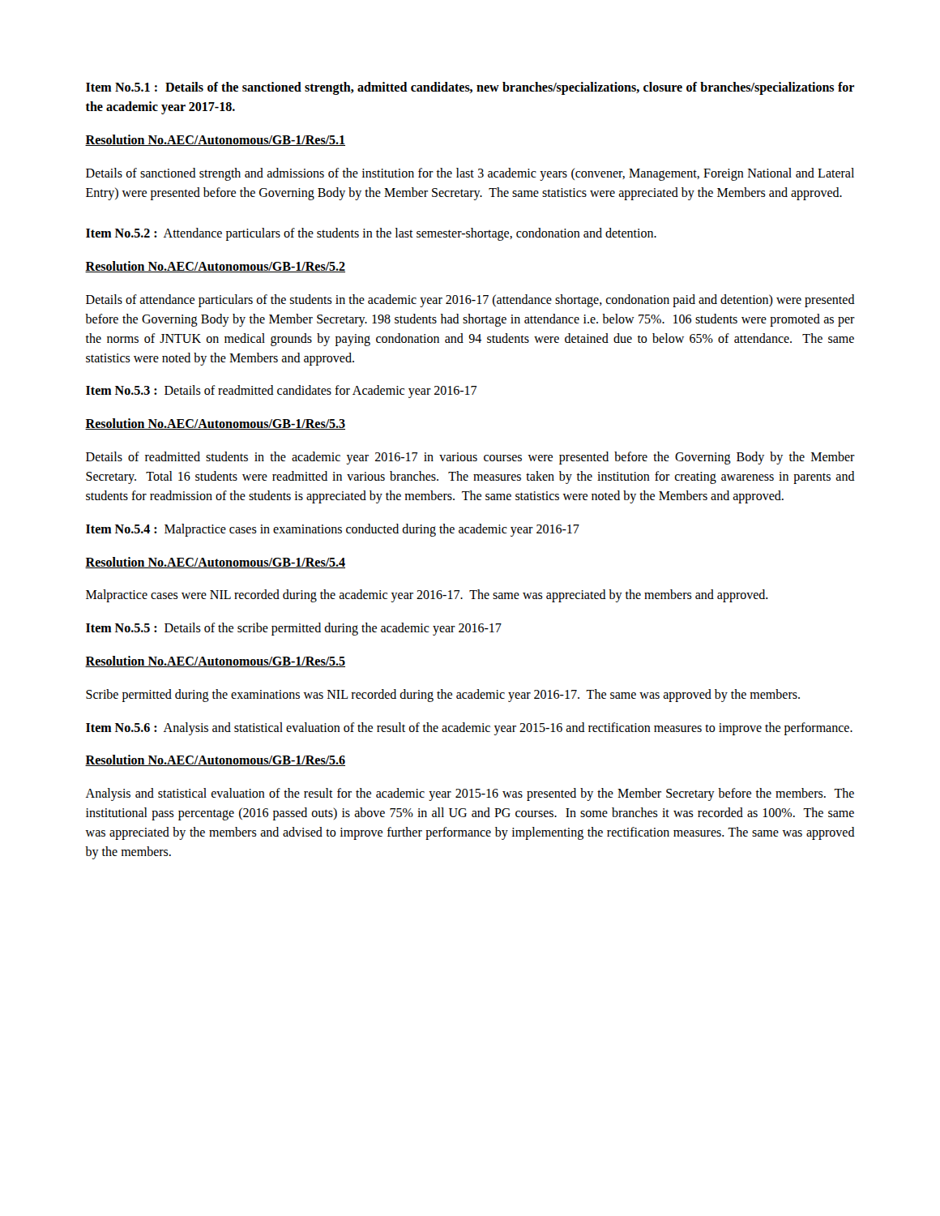Item No.5.1 : Details of the sanctioned strength, admitted candidates, new branches/specializations, closure of branches/specializations for the academic year 2017-18.
Resolution No.AEC/Autonomous/GB-1/Res/5.1
Details of sanctioned strength and admissions of the institution for the last 3 academic years (convener, Management, Foreign National and Lateral Entry) were presented before the Governing Body by the Member Secretary. The same statistics were appreciated by the Members and approved.
Item No.5.2 : Attendance particulars of the students in the last semester-shortage, condonation and detention.
Resolution No.AEC/Autonomous/GB-1/Res/5.2
Details of attendance particulars of the students in the academic year 2016-17 (attendance shortage, condonation paid and detention) were presented before the Governing Body by the Member Secretary. 198 students had shortage in attendance i.e. below 75%. 106 students were promoted as per the norms of JNTUK on medical grounds by paying condonation and 94 students were detained due to below 65% of attendance. The same statistics were noted by the Members and approved.
Item No.5.3 : Details of readmitted candidates for Academic year 2016-17
Resolution No.AEC/Autonomous/GB-1/Res/5.3
Details of readmitted students in the academic year 2016-17 in various courses were presented before the Governing Body by the Member Secretary. Total 16 students were readmitted in various branches. The measures taken by the institution for creating awareness in parents and students for readmission of the students is appreciated by the members. The same statistics were noted by the Members and approved.
Item No.5.4 : Malpractice cases in examinations conducted during the academic year 2016-17
Resolution No.AEC/Autonomous/GB-1/Res/5.4
Malpractice cases were NIL recorded during the academic year 2016-17. The same was appreciated by the members and approved.
Item No.5.5 : Details of the scribe permitted during the academic year 2016-17
Resolution No.AEC/Autonomous/GB-1/Res/5.5
Scribe permitted during the examinations was NIL recorded during the academic year 2016-17. The same was approved by the members.
Item No.5.6 : Analysis and statistical evaluation of the result of the academic year 2015-16 and rectification measures to improve the performance.
Resolution No.AEC/Autonomous/GB-1/Res/5.6
Analysis and statistical evaluation of the result for the academic year 2015-16 was presented by the Member Secretary before the members. The institutional pass percentage (2016 passed outs) is above 75% in all UG and PG courses. In some branches it was recorded as 100%. The same was appreciated by the members and advised to improve further performance by implementing the rectification measures. The same was approved by the members.